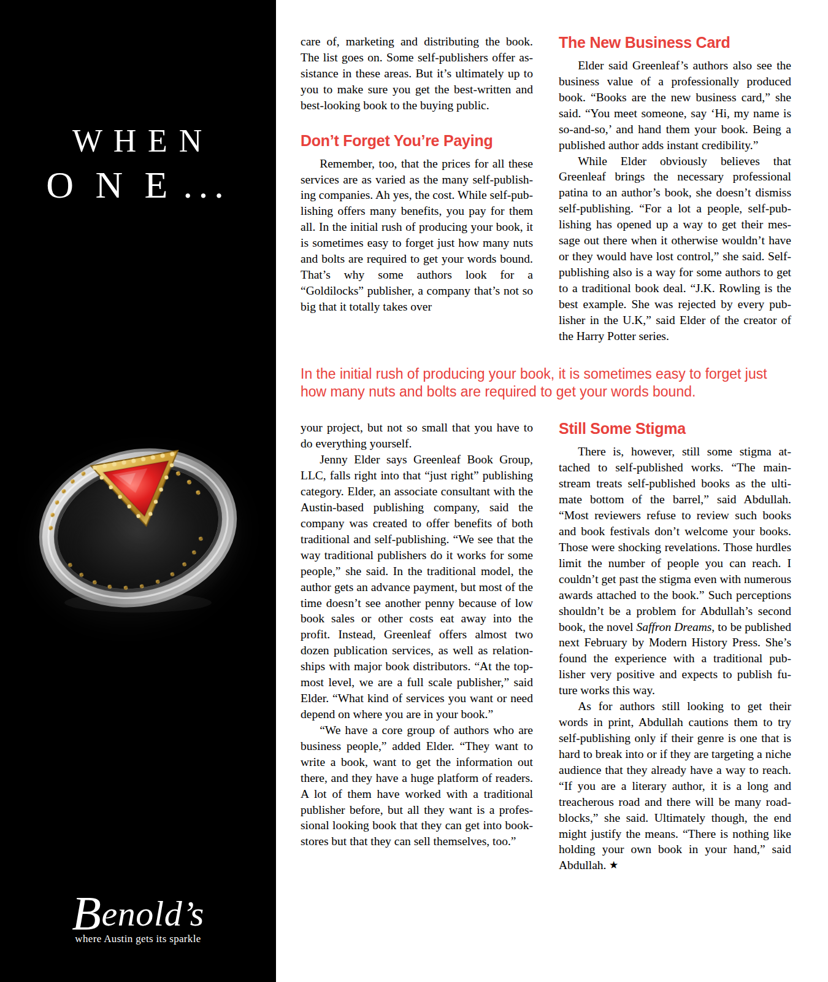W H E N O N E ...
Benold’s
where Austin gets its sparkle
care of, marketing and distributing the book. The list goes on. Some self-publishers offer assistance in these areas. But it’s ultimately up to you to make sure you get the best-written and best-looking book to the buying public.
Don’t Forget You’re Paying
Remember, too, that the prices for all these services are as varied as the many self-publishing companies. Ah yes, the cost. While self-publishing offers many benefits, you pay for them all. In the initial rush of producing your book, it is sometimes easy to forget just how many nuts and bolts are required to get your words bound. That’s why some authors look for a “Goldilocks” publisher, a company that’s not so big that it totally takes over
The New Business Card
Elder said Greenleaf’s authors also see the business value of a professionally produced book. “Books are the new business card,” she said. “You meet someone, say ‘Hi, my name is so-and-so,’ and hand them your book. Being a published author adds instant credibility.”
While Elder obviously believes that Greenleaf brings the necessary professional patina to an author’s book, she doesn’t dismiss self-publishing. “For a lot a people, self-publishing has opened up a way to get their message out there when it otherwise wouldn’t have or they would have lost control,” she said. Self-publishing also is a way for some authors to get to a traditional book deal. “J.K. Rowling is the best example. She was rejected by every publisher in the U.K,” said Elder of the creator of the Harry Potter series.
In the initial rush of producing your book, it is sometimes easy to forget just how many nuts and bolts are required to get your words bound.
your project, but not so small that you have to do everything yourself.
Jenny Elder says Greenleaf Book Group, LLC, falls right into that “just right” publishing category. Elder, an associate consultant with the Austin-based publishing company, said the company was created to offer benefits of both traditional and self-publishing. “We see that the way traditional publishers do it works for some people,” she said. In the traditional model, the author gets an advance payment, but most of the time doesn’t see another penny because of low book sales or other costs eat away into the profit. Instead, Greenleaf offers almost two dozen publication services, as well as relationships with major book distributors. “At the top-most level, we are a full scale publisher,” said Elder. “What kind of services you want or need depend on where you are in your book.”
“We have a core group of authors who are business people,” added Elder. “They want to write a book, want to get the information out there, and they have a huge platform of readers. A lot of them have worked with a traditional publisher before, but all they want is a professional looking book that they can get into bookstores but that they can sell themselves, too.”
Still Some Stigma
There is, however, still some stigma attached to self-published works. “The mainstream treats self-published books as the ultimate bottom of the barrel,” said Abdullah. “Most reviewers refuse to review such books and book festivals don’t welcome your books. Those were shocking revelations. Those hurdles limit the number of people you can reach. I couldn’t get past the stigma even with numerous awards attached to the book.” Such perceptions shouldn’t be a problem for Abdullah’s second book, the novel Saffron Dreams, to be published next February by Modern History Press. She’s found the experience with a traditional publisher very positive and expects to publish future works this way.
As for authors still looking to get their words in print, Abdullah cautions them to try self-publishing only if their genre is one that is hard to break into or if they are targeting a niche audience that they already have a way to reach. “If you are a literary author, it is a long and treacherous road and there will be many roadblocks,” she said. Ultimately though, the end might justify the means. “There is nothing like holding your own book in your hand,” said Abdullah. ★